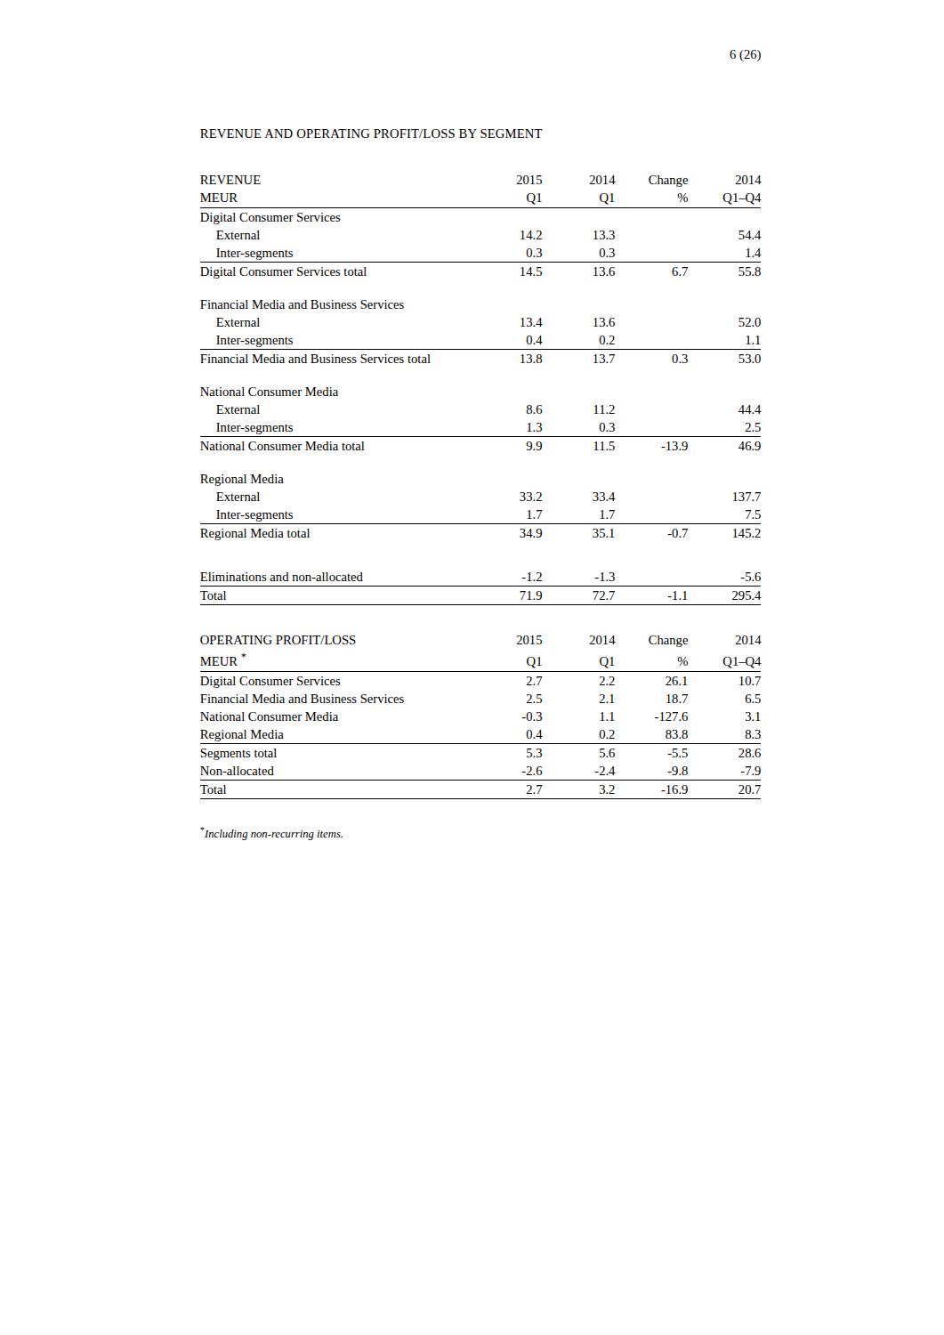6 (26)
REVENUE AND OPERATING PROFIT/LOSS BY SEGMENT
| REVENUE | 2015 | 2014 | Change | 2014 |
| --- | --- | --- | --- | --- |
| MEUR | Q1 | Q1 | % | Q1–Q4 |
| Digital Consumer Services | | | | |
| External | 14.2 | 13.3 | | 54.4 |
| Inter-segments | 0.3 | 0.3 | | 1.4 |
| Digital Consumer Services total | 14.5 | 13.6 | 6.7 | 55.8 |
| Financial Media and Business Services | | | | |
| External | 13.4 | 13.6 | | 52.0 |
| Inter-segments | 0.4 | 0.2 | | 1.1 |
| Financial Media and Business Services total | 13.8 | 13.7 | 0.3 | 53.0 |
| National Consumer Media | | | | |
| External | 8.6 | 11.2 | | 44.4 |
| Inter-segments | 1.3 | 0.3 | | 2.5 |
| National Consumer Media total | 9.9 | 11.5 | -13.9 | 46.9 |
| Regional Media | | | | |
| External | 33.2 | 33.4 | | 137.7 |
| Inter-segments | 1.7 | 1.7 | | 7.5 |
| Regional Media total | 34.9 | 35.1 | -0.7 | 145.2 |
| Eliminations and non-allocated | -1.2 | -1.3 | | -5.6 |
| Total | 71.9 | 72.7 | -1.1 | 295.4 |
| OPERATING PROFIT/LOSS | 2015 | 2014 | Change | 2014 |
| --- | --- | --- | --- | --- |
| MEUR * | Q1 | Q1 | % | Q1–Q4 |
| Digital Consumer Services | 2.7 | 2.2 | 26.1 | 10.7 |
| Financial Media and Business Services | 2.5 | 2.1 | 18.7 | 6.5 |
| National Consumer Media | -0.3 | 1.1 | -127.6 | 3.1 |
| Regional Media | 0.4 | 0.2 | 83.8 | 8.3 |
| Segments total | 5.3 | 5.6 | -5.5 | 28.6 |
| Non-allocated | -2.6 | -2.4 | -9.8 | -7.9 |
| Total | 2.7 | 3.2 | -16.9 | 20.7 |
*Including non-recurring items.